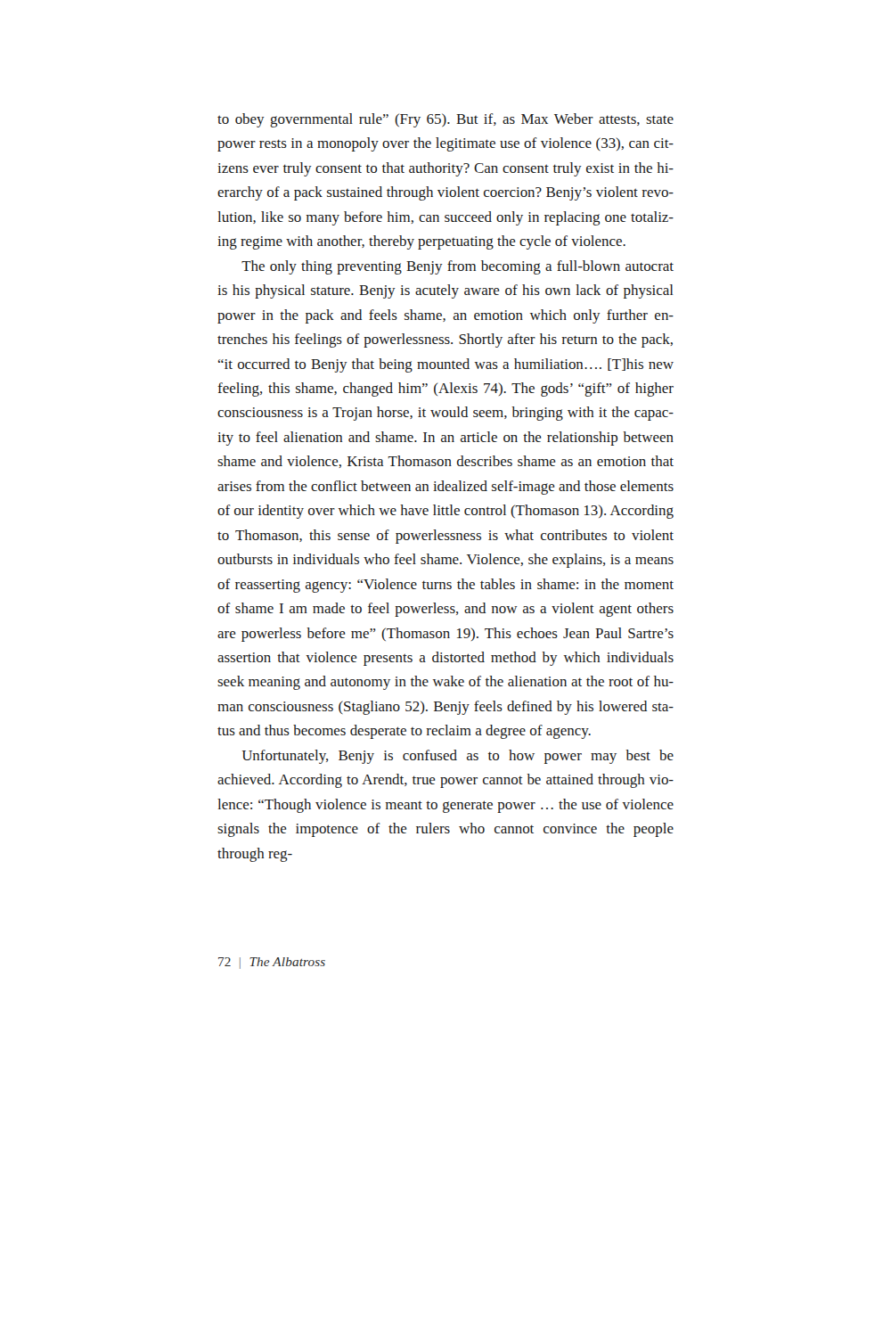to obey governmental rule” (Fry 65). But if, as Max Weber attests, state power rests in a monopoly over the legitimate use of violence (33), can citizens ever truly consent to that authority? Can consent truly exist in the hierarchy of a pack sustained through violent coercion? Benjy’s violent revolution, like so many before him, can succeed only in replacing one totalizing regime with another, thereby perpetuating the cycle of violence.
The only thing preventing Benjy from becoming a full-blown autocrat is his physical stature. Benjy is acutely aware of his own lack of physical power in the pack and feels shame, an emotion which only further entrenches his feelings of powerlessness. Shortly after his return to the pack, “it occurred to Benjy that being mounted was a humiliation…. [T]his new feeling, this shame, changed him” (Alexis 74). The gods’ “gift” of higher consciousness is a Trojan horse, it would seem, bringing with it the capacity to feel alienation and shame. In an article on the relationship between shame and violence, Krista Thomason describes shame as an emotion that arises from the conflict between an idealized self-image and those elements of our identity over which we have little control (Thomason 13). According to Thomason, this sense of powerlessness is what contributes to violent outbursts in individuals who feel shame. Violence, she explains, is a means of reasserting agency: “Violence turns the tables in shame: in the moment of shame I am made to feel powerless, and now as a violent agent others are powerless before me” (Thomason 19). This echoes Jean Paul Sartre’s assertion that violence presents a distorted method by which individuals seek meaning and autonomy in the wake of the alienation at the root of human consciousness (Stagliano 52). Benjy feels defined by his lowered status and thus becomes desperate to reclaim a degree of agency.
Unfortunately, Benjy is confused as to how power may best be achieved. According to Arendt, true power cannot be attained through violence: “Though violence is meant to generate power … the use of violence signals the impotence of the rulers who cannot convince the people through reg-
72|The Albatross